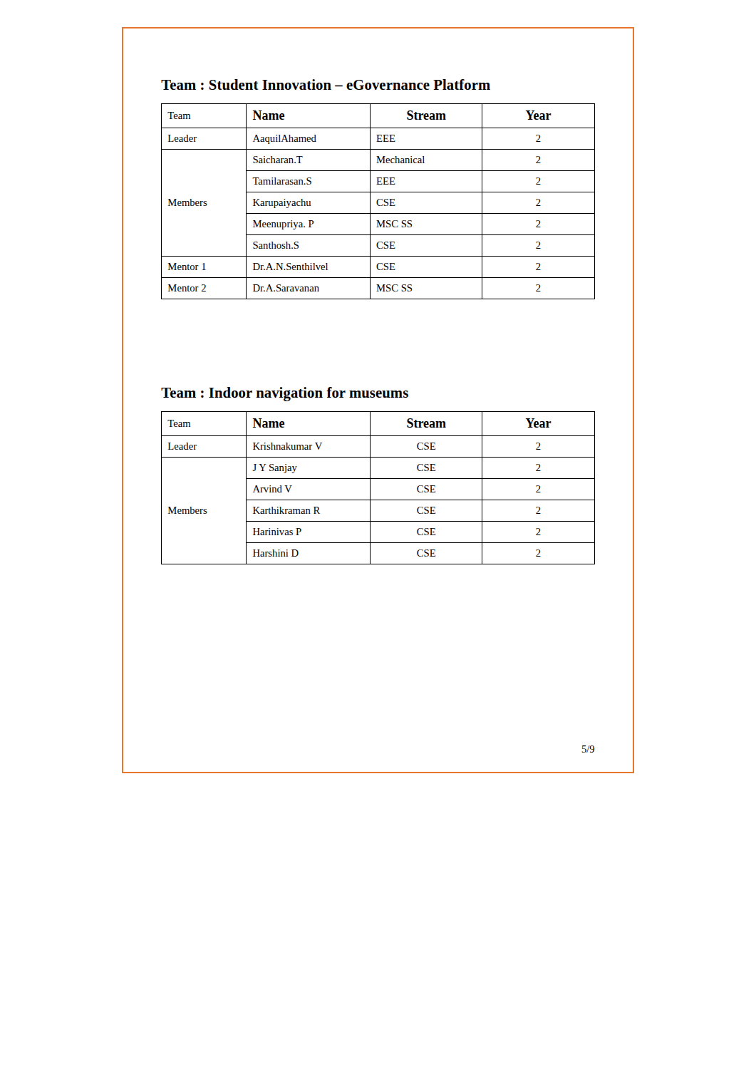Team : Student Innovation – eGovernance Platform
| Team | Name | Stream | Year |
| Leader | AaquilAhamed | EEE | 2 |
| Members | Saicharan.T | Mechanical | 2 |
| Tamilarasan.S | EEE | 2 |
| Karupaiyachu | CSE | 2 |
| Meenupriya. P | MSC SS | 2 |
| Santhosh.S | CSE | 2 |
| Mentor 1 | Dr.A.N.Senthilvel | CSE | 2 |
| Mentor 2 | Dr.A.Saravanan | MSC SS | 2 |
Team : Indoor navigation for museums
| Team | Name | Stream | Year |
| Leader | Krishnakumar V | CSE | 2 |
| Members | J Y Sanjay | CSE | 2 |
| Arvind V | CSE | 2 |
| Karthikraman R | CSE | 2 |
| Harinivas P | CSE | 2 |
| Harshini D | CSE | 2 |
5/9